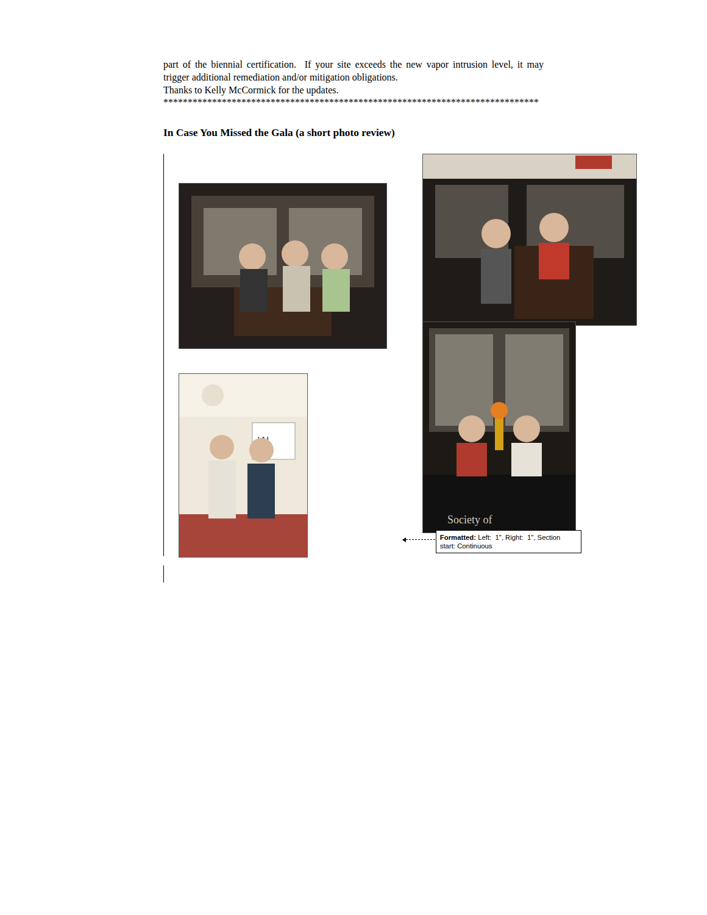part of the biennial certification. If your site exceeds the new vapor intrusion level, it may trigger additional remediation and/or mitigation obligations.
Thanks to Kelly McCormick for the updates.
*****************************************************************************
In Case You Missed the Gala (a short photo review)
Formatted: Left: 1", Right: 1", Section start: Continuous